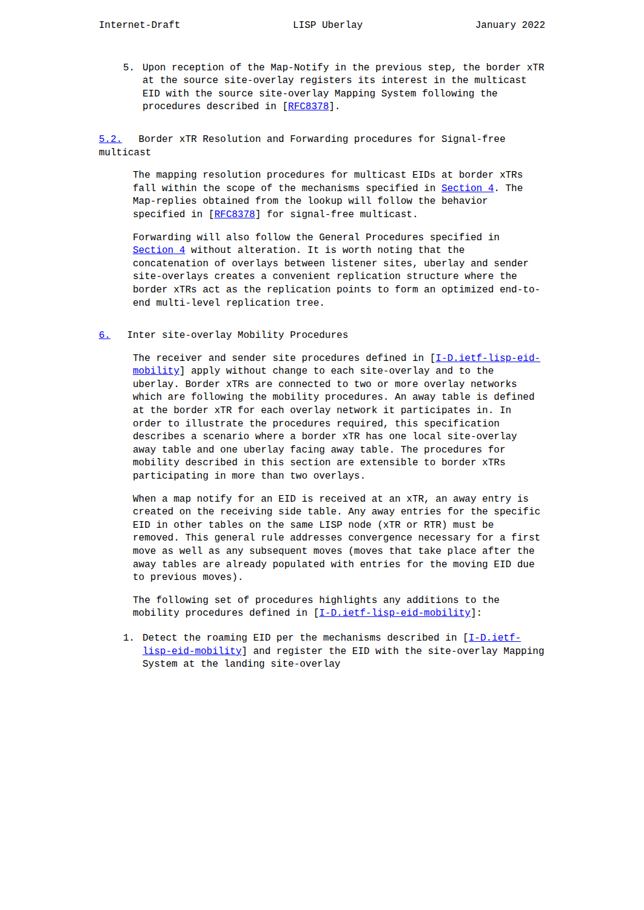Internet-Draft LISP Uberlay January 2022
5. Upon reception of the Map-Notify in the previous step, the border xTR at the source site-overlay registers its interest in the multicast EID with the source site-overlay Mapping System following the procedures described in [RFC8378].
5.2. Border xTR Resolution and Forwarding procedures for Signal-free multicast
The mapping resolution procedures for multicast EIDs at border xTRs fall within the scope of the mechanisms specified in Section 4. The Map-replies obtained from the lookup will follow the behavior specified in [RFC8378] for signal-free multicast.
Forwarding will also follow the General Procedures specified in Section 4 without alteration. It is worth noting that the concatenation of overlays between listener sites, uberlay and sender site-overlays creates a convenient replication structure where the border xTRs act as the replication points to form an optimized end-to-end multi-level replication tree.
6. Inter site-overlay Mobility Procedures
The receiver and sender site procedures defined in [I-D.ietf-lisp-eid-mobility] apply without change to each site-overlay and to the uberlay. Border xTRs are connected to two or more overlay networks which are following the mobility procedures. An away table is defined at the border xTR for each overlay network it participates in. In order to illustrate the procedures required, this specification describes a scenario where a border xTR has one local site-overlay away table and one uberlay facing away table. The procedures for mobility described in this section are extensible to border xTRs participating in more than two overlays.
When a map notify for an EID is received at an xTR, an away entry is created on the receiving side table. Any away entries for the specific EID in other tables on the same LISP node (xTR or RTR) must be removed. This general rule addresses convergence necessary for a first move as well as any subsequent moves (moves that take place after the away tables are already populated with entries for the moving EID due to previous moves).
The following set of procedures highlights any additions to the mobility procedures defined in [I-D.ietf-lisp-eid-mobility]:
1. Detect the roaming EID per the mechanisms described in [I-D.ietf-lisp-eid-mobility] and register the EID with the site-overlay Mapping System at the landing site-overlay